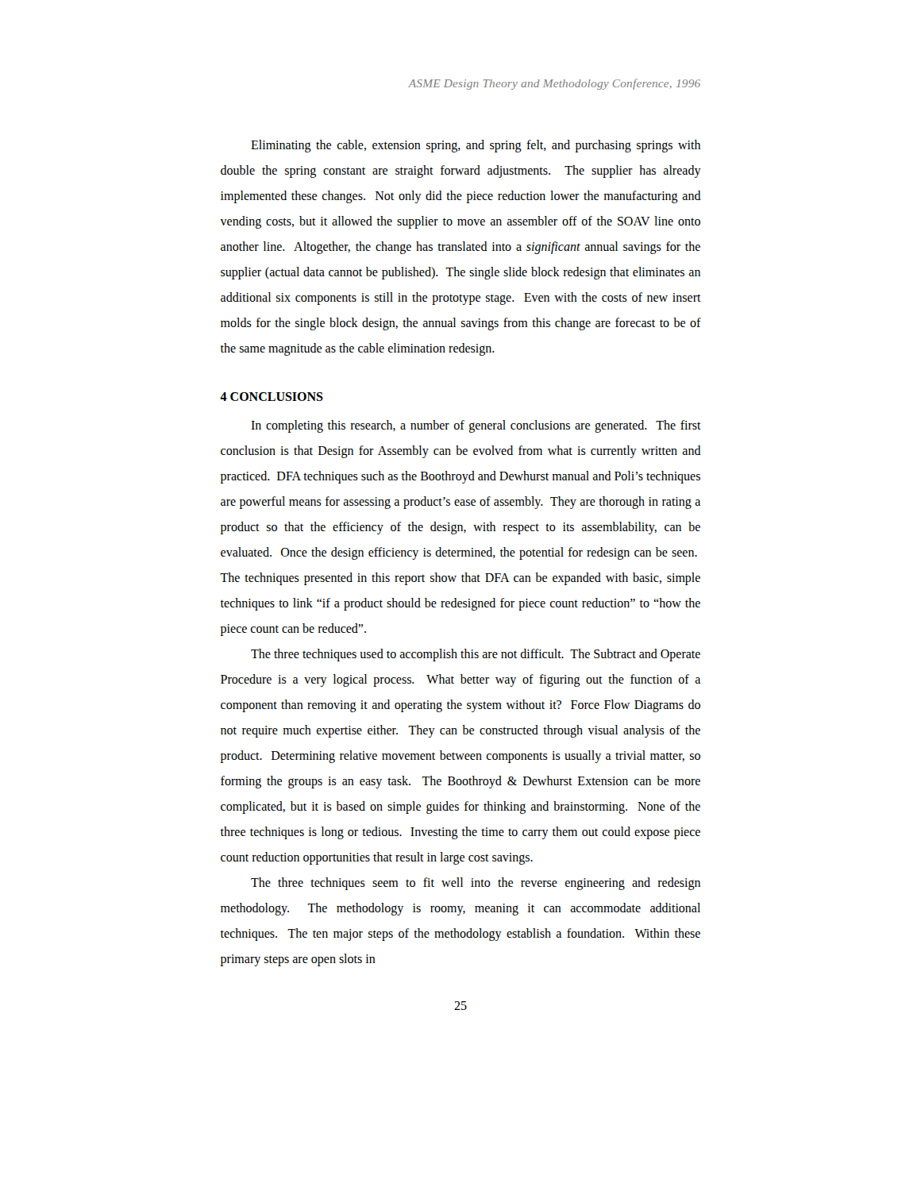ASME Design Theory and Methodology Conference, 1996
Eliminating the cable, extension spring, and spring felt, and purchasing springs with double the spring constant are straight forward adjustments. The supplier has already implemented these changes. Not only did the piece reduction lower the manufacturing and vending costs, but it allowed the supplier to move an assembler off of the SOAV line onto another line. Altogether, the change has translated into a significant annual savings for the supplier (actual data cannot be published). The single slide block redesign that eliminates an additional six components is still in the prototype stage. Even with the costs of new insert molds for the single block design, the annual savings from this change are forecast to be of the same magnitude as the cable elimination redesign.
4 CONCLUSIONS
In completing this research, a number of general conclusions are generated. The first conclusion is that Design for Assembly can be evolved from what is currently written and practiced. DFA techniques such as the Boothroyd and Dewhurst manual and Poli’s techniques are powerful means for assessing a product’s ease of assembly. They are thorough in rating a product so that the efficiency of the design, with respect to its assemblability, can be evaluated. Once the design efficiency is determined, the potential for redesign can be seen. The techniques presented in this report show that DFA can be expanded with basic, simple techniques to link “if a product should be redesigned for piece count reduction” to “how the piece count can be reduced”.
The three techniques used to accomplish this are not difficult. The Subtract and Operate Procedure is a very logical process. What better way of figuring out the function of a component than removing it and operating the system without it? Force Flow Diagrams do not require much expertise either. They can be constructed through visual analysis of the product. Determining relative movement between components is usually a trivial matter, so forming the groups is an easy task. The Boothroyd & Dewhurst Extension can be more complicated, but it is based on simple guides for thinking and brainstorming. None of the three techniques is long or tedious. Investing the time to carry them out could expose piece count reduction opportunities that result in large cost savings.
The three techniques seem to fit well into the reverse engineering and redesign methodology. The methodology is roomy, meaning it can accommodate additional techniques. The ten major steps of the methodology establish a foundation. Within these primary steps are open slots in
25